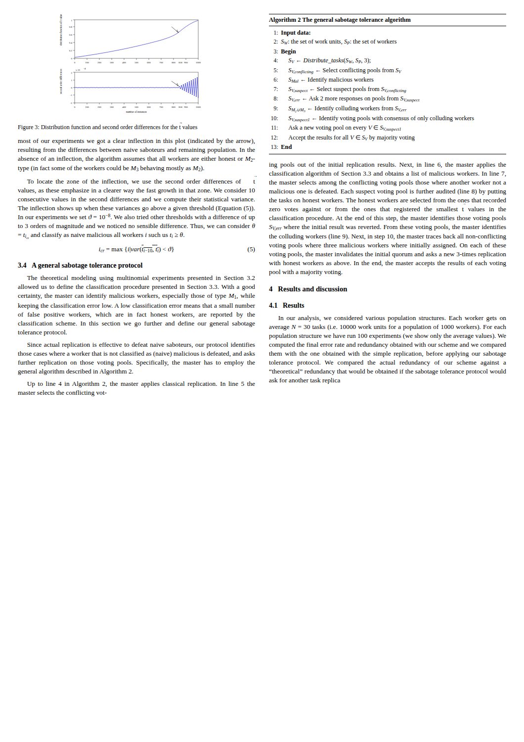distribution function of t values 0 100 200 300 400 500 600 700 800 858 900 1000 0 0.2 0.4 0.6 0.8 1 second order differences x 10 -4 0 100 200 300 400 500 600 700 800 858 900 1000 number of instances -2 -1 0 1 2
Figure 3: Distribution function and second order differences for the t values
most of our experiments we got a clear inflection in this plot (indicated by the arrow), resulting from the differences between naive saboteurs and remaining population. In the absence of an inflection, the algorithm assumes that all workers are either honest or M2-type (in fact some of the workers could be M3 behaving mostly as M2).
To locate the zone of the inflection, we use the second order differences of t values, as these emphasize in a clearer way the fast growth in that zone. We consider 10 consecutive values in the second differences and we compute their statistical variance. The inflection shows up when these variances go above a given threshold (Equation (5)). In our experiments we set ϑ = 10−8. We also tried other thresholds with a difference of up to 3 orders of magnitude and we noticed no sensible difference. Thus, we can consider θ = ticr and classify as naive malicious all workers i such us ti ≥ θ.
icr = max {i|var(ti−10, ti) < ϑ} (5)
3.4 A general sabotage tolerance protocol
The theoretical modeling using multinomial experiments presented in Section 3.2 allowed us to define the classification procedure presented in Section 3.3. With a good certainty, the master can identify malicious workers, especially those of type M1, while keeping the classification error low. A low classification error means that a small number of false positive workers, which are in fact honest workers, are reported by the classification scheme. In this section we go further and define our general sabotage tolerance protocol.
Since actual replication is effective to defeat naive saboteurs, our protocol identifies those cases where a worker that is not classified as (naive) malicious is defeated, and asks further replication on those voting pools. Specifically, the master has to employ the general algorithm described in Algorithm 2.
Up to line 4 in Algorithm 2, the master applies classical replication. In line 5 the master selects the conflicting vot-
Algorithm 2 The general sabotage tolerance algorithm
Input data:
SW: the set of work units, SP: the set of workers
Begin
SV ← Distribute_tasks(SW, SP, 3);
SV,conflicting ← Select conflicting pools from SV
SMal ← Identify malicious workers
SV,suspect ← Select suspect pools from SV,conflicting
SV,err ← Ask 2 more responses on pools from SV,suspect
SM2∪M3 ← Identify colluding workers from SV,err
SV,suspect1 ← Identify voting pools with consensus of only colluding workers
Ask a new voting pool on every V ∈ SV,suspect1
Accept the results for all V ∈ SV by majority voting
End
ing pools out of the initial replication results. Next, in line 6, the master applies the classification algorithm of Section 3.3 and obtains a list of malicious workers. In line 7, the master selects among the conflicting voting pools those where another worker not a malicious one is defeated. Each suspect voting pool is further audited (line 8) by putting the tasks on honest workers. The honest workers are selected from the ones that recorded zero votes against or from the ones that registered the smallest t values in the classification procedure. At the end of this step, the master identifies those voting pools SV,err where the initial result was reverted. From these voting pools, the master identifies the colluding workers (line 9). Next, in step 10, the master traces back all non-conflicting voting pools where three malicious workers where initially assigned. On each of these voting pools, the master invalidates the initial quorum and asks a new 3-times replication with honest workers as above. In the end, the master accepts the results of each voting pool with a majority voting.
4 Results and discussion
4.1 Results
In our analysis, we considered various population structures. Each worker gets on average N = 30 tasks (i.e. 10000 work units for a population of 1000 workers). For each population structure we have run 100 experiments (we show only the average values). We computed the final error rate and redundancy obtained with our scheme and we compared them with the one obtained with the simple replication, before applying our sabotage tolerance protocol. We compared the actual redundancy of our scheme against a “theoretical” redundancy that would be obtained if the sabotage tolerance protocol would ask for another task replica